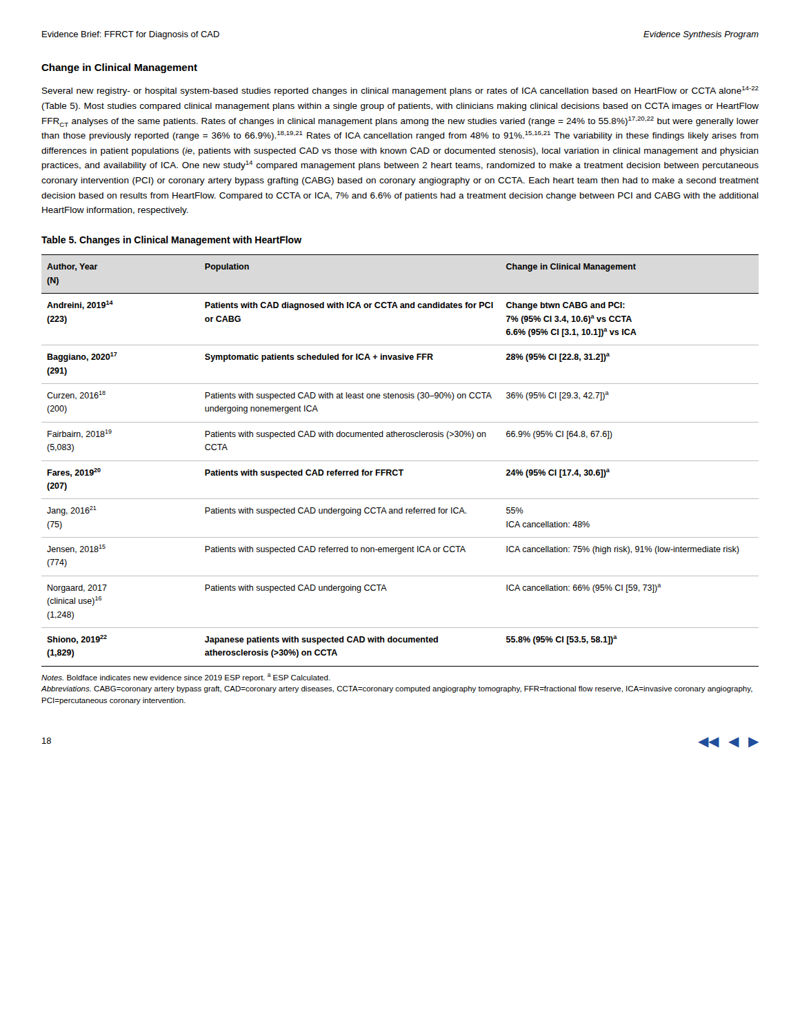Evidence Brief: FFRCT for Diagnosis of CAD
Evidence Synthesis Program
Change in Clinical Management
Several new registry- or hospital system-based studies reported changes in clinical management plans or rates of ICA cancellation based on HeartFlow or CCTA alone14-22 (Table 5). Most studies compared clinical management plans within a single group of patients, with clinicians making clinical decisions based on CCTA images or HeartFlow FFRCT analyses of the same patients. Rates of changes in clinical management plans among the new studies varied (range = 24% to 55.8%)17,20,22 but were generally lower than those previously reported (range = 36% to 66.9%).18,19,21 Rates of ICA cancellation ranged from 48% to 91%.15,16,21 The variability in these findings likely arises from differences in patient populations (ie, patients with suspected CAD vs those with known CAD or documented stenosis), local variation in clinical management and physician practices, and availability of ICA. One new study14 compared management plans between 2 heart teams, randomized to make a treatment decision between percutaneous coronary intervention (PCI) or coronary artery bypass grafting (CABG) based on coronary angiography or on CCTA. Each heart team then had to make a second treatment decision based on results from HeartFlow. Compared to CCTA or ICA, 7% and 6.6% of patients had a treatment decision change between PCI and CABG with the additional HeartFlow information, respectively.
Table 5. Changes in Clinical Management with HeartFlow
| Author, Year (N) | Population | Change in Clinical Management |
| --- | --- | --- |
| Andreini, 2019 14 (223) | Patients with CAD diagnosed with ICA or CCTA and candidates for PCI or CABG | Change btwn CABG and PCI: 7% (95% CI 3.4, 10.6) a vs CCTA 6.6% (95% CI [3.1, 10.1]) a vs ICA |
| Baggiano, 2020 17 (291) | Symptomatic patients scheduled for ICA + invasive FFR | 28% (95% CI [22.8, 31.2]) a |
| Curzen, 2016 18 (200) | Patients with suspected CAD with at least one stenosis (30–90%) on CCTA undergoing nonemergent ICA | 36% (95% CI [29.3, 42.7]) a |
| Fairbairn, 2018 19 (5,083) | Patients with suspected CAD with documented atherosclerosis (>30%) on CCTA | 66.9% (95% CI [64.8, 67.6]) |
| Fares, 2019 20 (207) | Patients with suspected CAD referred for FFRCT | 24% (95% CI [17.4, 30.6]) a |
| Jang, 2016 21 (75) | Patients with suspected CAD undergoing CCTA and referred for ICA. | 55% ICA cancellation: 48% |
| Jensen, 2018 15 (774) | Patients with suspected CAD referred to non-emergent ICA or CCTA | ICA cancellation: 75% (high risk), 91% (low-intermediate risk) |
| Norgaard, 2017 (clinical use) 16 (1,248) | Patients with suspected CAD undergoing CCTA | ICA cancellation: 66% (95% CI [59, 73]) a |
| Shiono, 2019 22 (1,829) | Japanese patients with suspected CAD with documented atherosclerosis (>30%) on CCTA | 55.8% (95% CI [53.5, 58.1]) a |
Notes. Boldface indicates new evidence since 2019 ESP report. a ESP Calculated.
Abbreviations. CABG=coronary artery bypass graft, CAD=coronary artery diseases, CCTA=coronary computed angiography tomography, FFR=fractional flow reserve, ICA=invasive coronary angiography, PCI=percutaneous coronary intervention.
18
◀◀ ◀ ▶